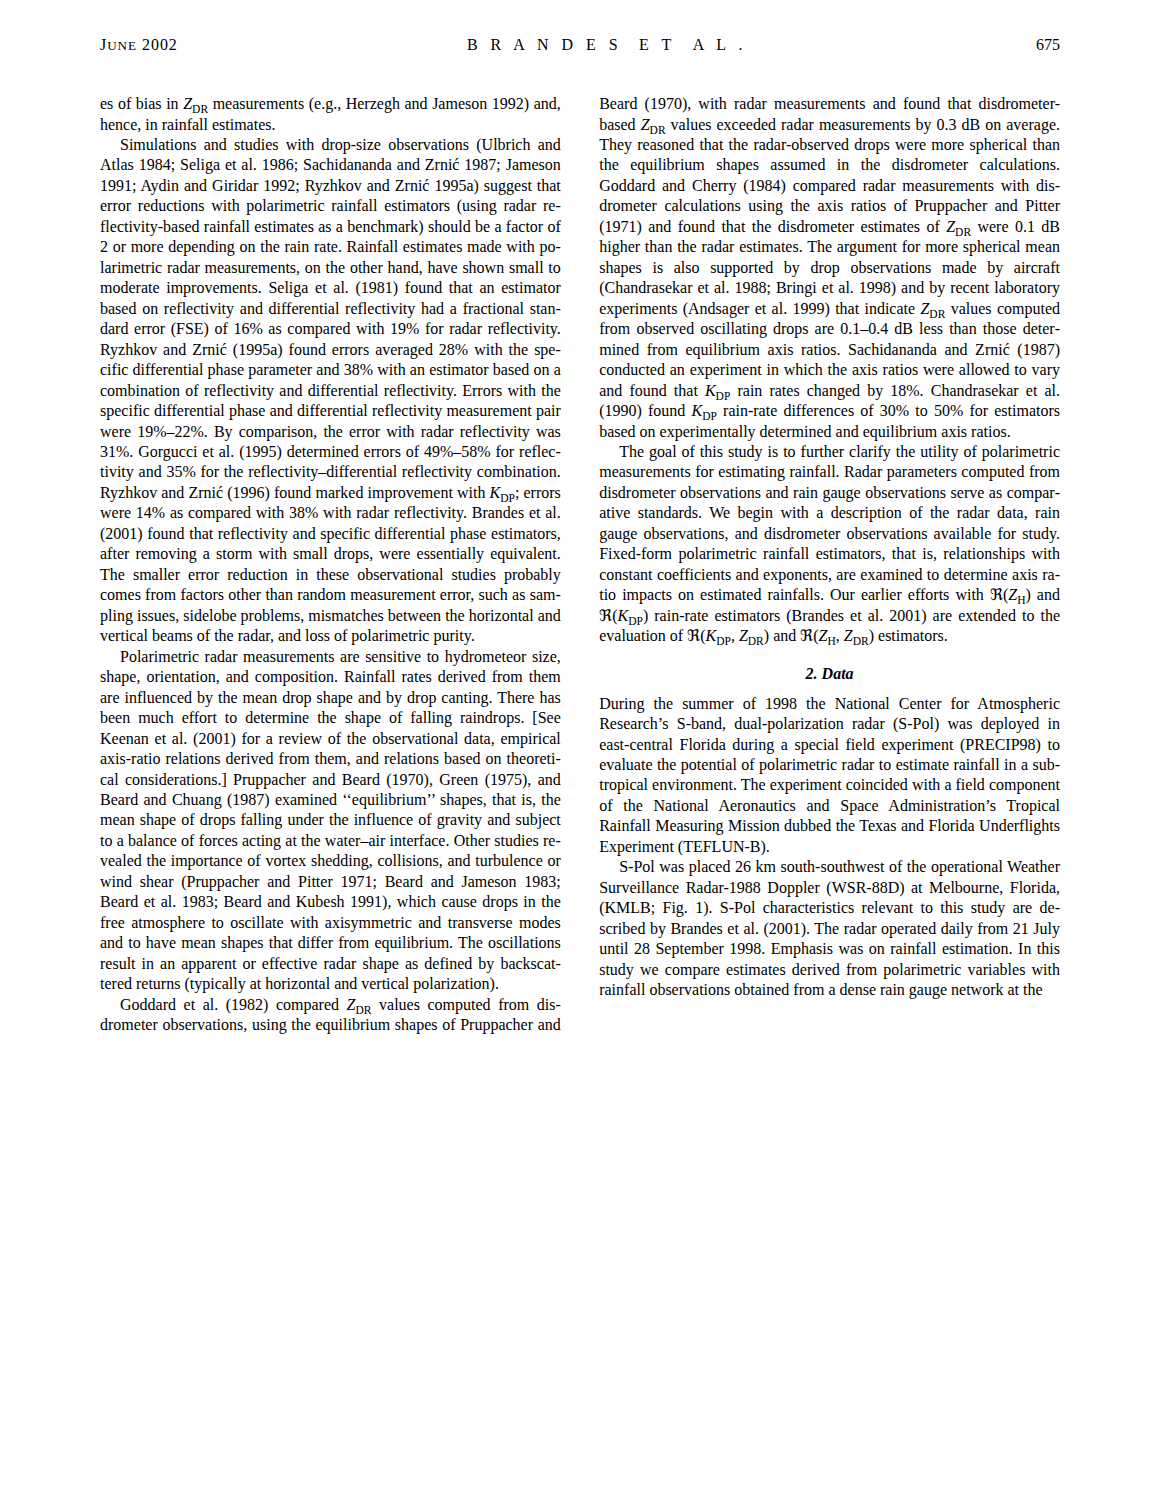JUNE 2002 B R A N D E S E T A L . 675
es of bias in ZDR measurements (e.g., Herzegh and Jameson 1992) and, hence, in rainfall estimates.
Simulations and studies with drop-size observations (Ulbrich and Atlas 1984; Seliga et al. 1986; Sachidananda and Zrnić 1987; Jameson 1991; Aydin and Giridar 1992; Ryzhkov and Zrnić 1995a) suggest that error reductions with polarimetric rainfall estimators (using radar reflectivity-based rainfall estimates as a benchmark) should be a factor of 2 or more depending on the rain rate. Rainfall estimates made with polarimetric radar measurements, on the other hand, have shown small to moderate improvements. Seliga et al. (1981) found that an estimator based on reflectivity and differential reflectivity had a fractional standard error (FSE) of 16% as compared with 19% for radar reflectivity. Ryzhkov and Zrnić (1995a) found errors averaged 28% with the specific differential phase parameter and 38% with an estimator based on a combination of reflectivity and differential reflectivity. Errors with the specific differential phase and differential reflectivity measurement pair were 19%–22%. By comparison, the error with radar reflectivity was 31%. Gorgucci et al. (1995) determined errors of 49%–58% for reflectivity and 35% for the reflectivity–differential reflectivity combination. Ryzhkov and Zrnić (1996) found marked improvement with KDP; errors were 14% as compared with 38% with radar reflectivity. Brandes et al. (2001) found that reflectivity and specific differential phase estimators, after removing a storm with small drops, were essentially equivalent. The smaller error reduction in these observational studies probably comes from factors other than random measurement error, such as sampling issues, sidelobe problems, mismatches between the horizontal and vertical beams of the radar, and loss of polarimetric purity.
Polarimetric radar measurements are sensitive to hydrometeor size, shape, orientation, and composition. Rainfall rates derived from them are influenced by the mean drop shape and by drop canting. There has been much effort to determine the shape of falling raindrops. [See Keenan et al. (2001) for a review of the observational data, empirical axis-ratio relations derived from them, and relations based on theoretical considerations.] Pruppacher and Beard (1970), Green (1975), and Beard and Chuang (1987) examined ‘‘equilibrium’’ shapes, that is, the mean shape of drops falling under the influence of gravity and subject to a balance of forces acting at the water–air interface. Other studies revealed the importance of vortex shedding, collisions, and turbulence or wind shear (Pruppacher and Pitter 1971; Beard and Jameson 1983; Beard et al. 1983; Beard and Kubesh 1991), which cause drops in the free atmosphere to oscillate with axisymmetric and transverse modes and to have mean shapes that differ from equilibrium. The oscillations result in an apparent or effective radar shape as defined by backscattered returns (typically at horizontal and vertical polarization).
Goddard et al. (1982) compared ZDR values computed from disdrometer observations, using the equilibrium shapes of Pruppacher and Beard (1970), with radar measurements and found that disdrometer-based ZDR values exceeded radar measurements by 0.3 dB on average. They reasoned that the radar-observed drops were more spherical than the equilibrium shapes assumed in the disdrometer calculations. Goddard and Cherry (1984) compared radar measurements with disdrometer calculations using the axis ratios of Pruppacher and Pitter (1971) and found that the disdrometer estimates of ZDR were 0.1 dB higher than the radar estimates. The argument for more spherical mean shapes is also supported by drop observations made by aircraft (Chandrasekar et al. 1988; Bringi et al. 1998) and by recent laboratory experiments (Andsager et al. 1999) that indicate ZDR values computed from observed oscillating drops are 0.1–0.4 dB less than those determined from equilibrium axis ratios. Sachidananda and Zrnić (1987) conducted an experiment in which the axis ratios were allowed to vary and found that KDP rain rates changed by 18%. Chandrasekar et al. (1990) found KDP rain-rate differences of 30% to 50% for estimators based on experimentally determined and equilibrium axis ratios.
The goal of this study is to further clarify the utility of polarimetric measurements for estimating rainfall. Radar parameters computed from disdrometer observations and rain gauge observations serve as comparative standards. We begin with a description of the radar data, rain gauge observations, and disdrometer observations available for study. Fixed-form polarimetric rainfall estimators, that is, relationships with constant coefficients and exponents, are examined to determine axis ratio impacts on estimated rainfalls. Our earlier efforts with ℜ(ZH) and ℜ(KDP) rain-rate estimators (Brandes et al. 2001) are extended to the evaluation of ℜ(KDP, ZDR) and ℜ(ZH, ZDR) estimators.
2. Data
During the summer of 1998 the National Center for Atmospheric Research’s S-band, dual-polarization radar (S-Pol) was deployed in east-central Florida during a special field experiment (PRECIP98) to evaluate the potential of polarimetric radar to estimate rainfall in a subtropical environment. The experiment coincided with a field component of the National Aeronautics and Space Administration’s Tropical Rainfall Measuring Mission dubbed the Texas and Florida Underflights Experiment (TEFLUN-B).
S-Pol was placed 26 km south-southwest of the operational Weather Surveillance Radar-1988 Doppler (WSR-88D) at Melbourne, Florida, (KMLB; Fig. 1). S-Pol characteristics relevant to this study are described by Brandes et al. (2001). The radar operated daily from 21 July until 28 September 1998. Emphasis was on rainfall estimation. In this study we compare estimates derived from polarimetric variables with rainfall observations obtained from a dense rain gauge network at the